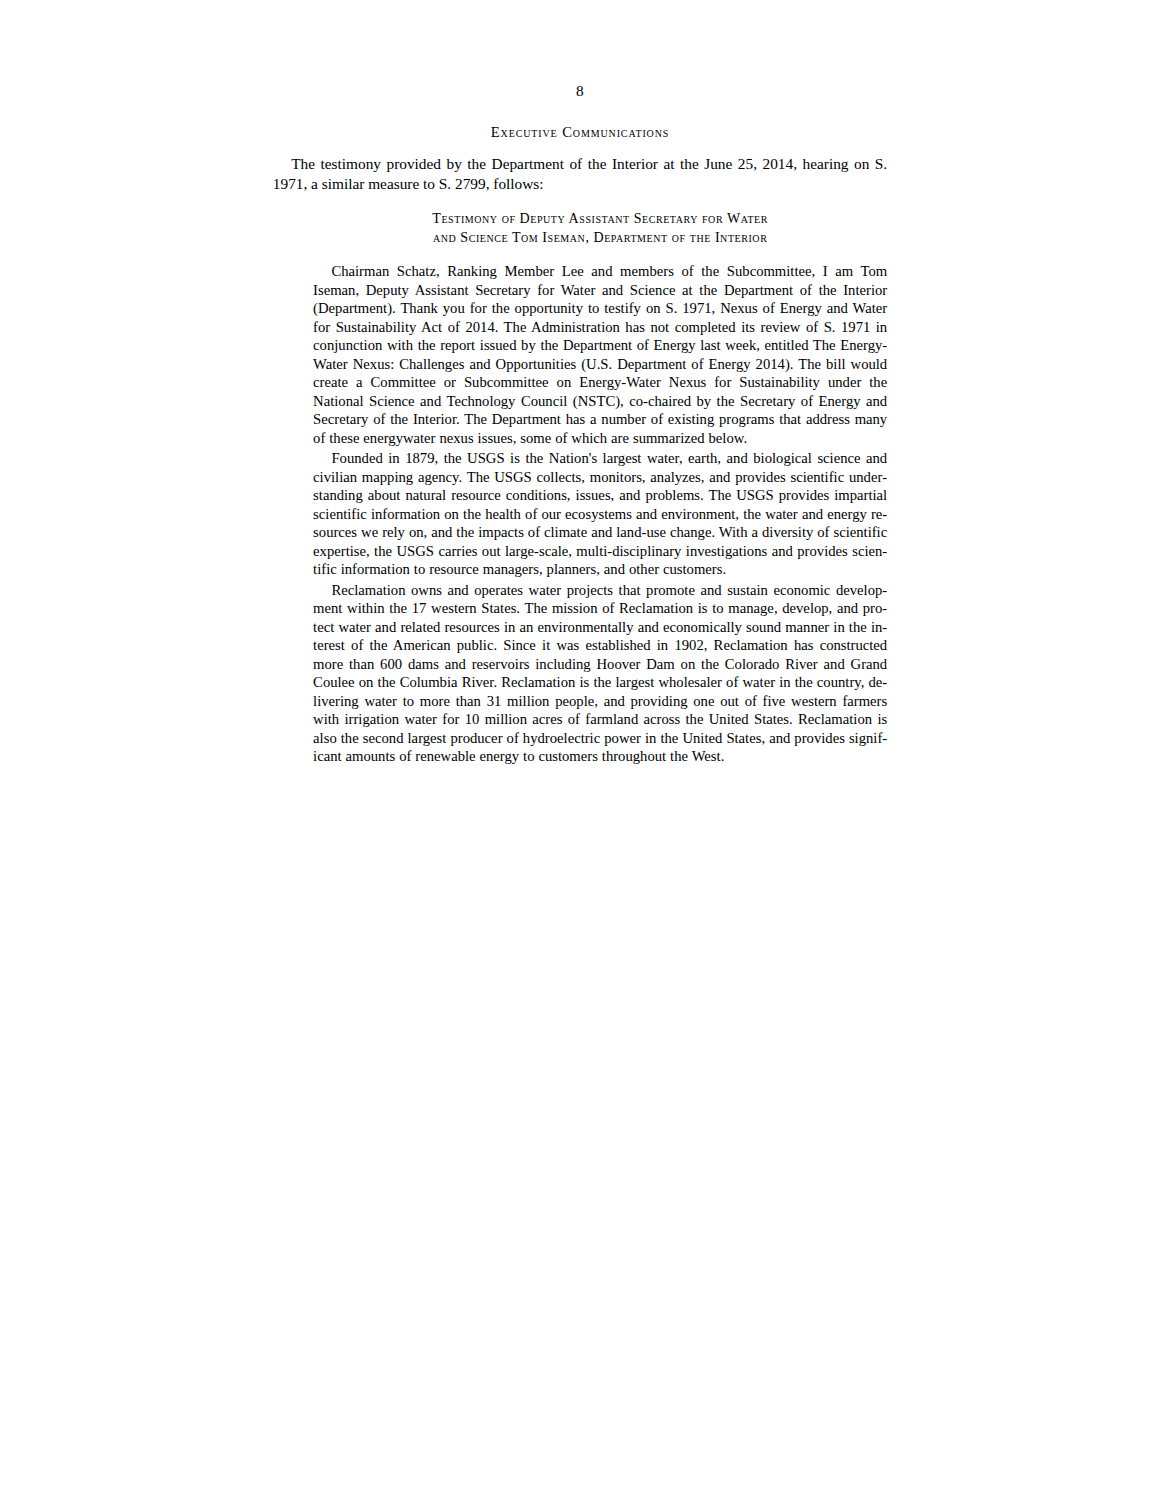8
Executive Communications
The testimony provided by the Department of the Interior at the June 25, 2014, hearing on S. 1971, a similar measure to S. 2799, follows:
Testimony of Deputy Assistant Secretary for Water
and Science Tom Iseman, Department of the Interior
Chairman Schatz, Ranking Member Lee and members of the Subcommittee, I am Tom Iseman, Deputy Assistant Secretary for Water and Science at the Department of the Interior (Department). Thank you for the opportunity to testify on S. 1971, Nexus of Energy and Water for Sustainability Act of 2014. The Administration has not completed its review of S. 1971 in conjunction with the report issued by the Department of Energy last week, entitled The Energy-Water Nexus: Challenges and Opportunities (U.S. Department of Energy 2014). The bill would create a Committee or Subcommittee on Energy-Water Nexus for Sustainability under the National Science and Technology Council (NSTC), co-chaired by the Secretary of Energy and Secretary of the Interior. The Department has a number of existing programs that address many of these energywater nexus issues, some of which are summarized below.
Founded in 1879, the USGS is the Nation's largest water, earth, and biological science and civilian mapping agency. The USGS collects, monitors, analyzes, and provides scientific understanding about natural resource conditions, issues, and problems. The USGS provides impartial scientific information on the health of our ecosystems and environment, the water and energy resources we rely on, and the impacts of climate and land-use change. With a diversity of scientific expertise, the USGS carries out large-scale, multi-disciplinary investigations and provides scientific information to resource managers, planners, and other customers.
Reclamation owns and operates water projects that promote and sustain economic development within the 17 western States. The mission of Reclamation is to manage, develop, and protect water and related resources in an environmentally and economically sound manner in the interest of the American public. Since it was established in 1902, Reclamation has constructed more than 600 dams and reservoirs including Hoover Dam on the Colorado River and Grand Coulee on the Columbia River. Reclamation is the largest wholesaler of water in the country, delivering water to more than 31 million people, and providing one out of five western farmers with irrigation water for 10 million acres of farmland across the United States. Reclamation is also the second largest producer of hydroelectric power in the United States, and provides significant amounts of renewable energy to customers throughout the West.